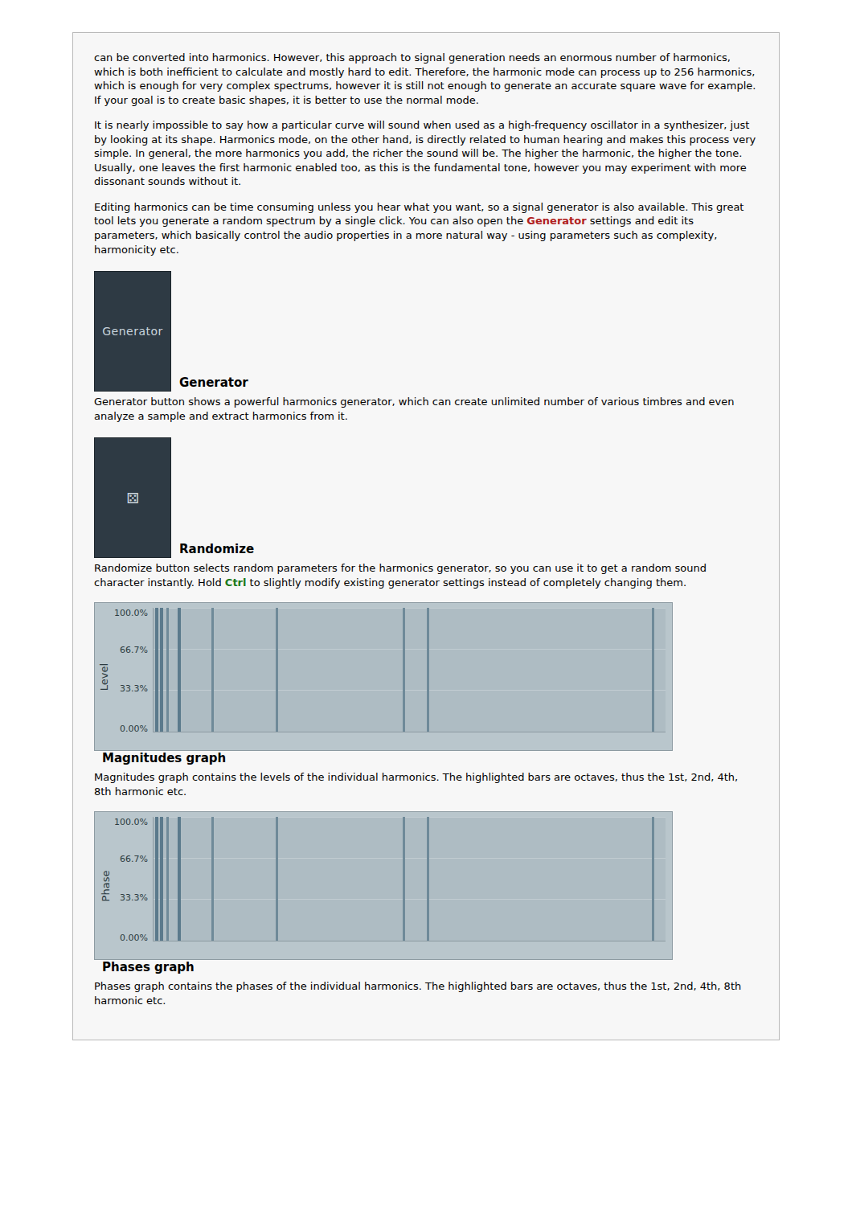can be converted into harmonics. However, this approach to signal generation needs an enormous number of harmonics, which is both inefficient to calculate and mostly hard to edit. Therefore, the harmonic mode can process up to 256 harmonics, which is enough for very complex spectrums, however it is still not enough to generate an accurate square wave for example. If your goal is to create basic shapes, it is better to use the normal mode.
It is nearly impossible to say how a particular curve will sound when used as a high-frequency oscillator in a synthesizer, just by looking at its shape. Harmonics mode, on the other hand, is directly related to human hearing and makes this process very simple. In general, the more harmonics you add, the richer the sound will be. The higher the harmonic, the higher the tone. Usually, one leaves the first harmonic enabled too, as this is the fundamental tone, however you may experiment with more dissonant sounds without it.
Editing harmonics can be time consuming unless you hear what you want, so a signal generator is also available. This great tool lets you generate a random spectrum by a single click. You can also open the Generator settings and edit its parameters, which basically control the audio properties in a more natural way - using parameters such as complexity, harmonicity etc.
Generator
Generator
Generator button shows a powerful harmonics generator, which can create unlimited number of various timbres and even analyze a sample and extract harmonics from it.
⚄
Randomize
Randomize button selects random parameters for the harmonics generator, so you can use it to get a random sound character instantly. Hold Ctrl to slightly modify existing generator settings instead of completely changing them.
Level
100.0% 66.7% 33.3% 0.00%
Magnitudes graph
Magnitudes graph contains the levels of the individual harmonics. The highlighted bars are octaves, thus the 1st, 2nd, 4th, 8th harmonic etc.
Phase
100.0% 66.7% 33.3% 0.00%
Phases graph
Phases graph contains the phases of the individual harmonics. The highlighted bars are octaves, thus the 1st, 2nd, 4th, 8th harmonic etc.